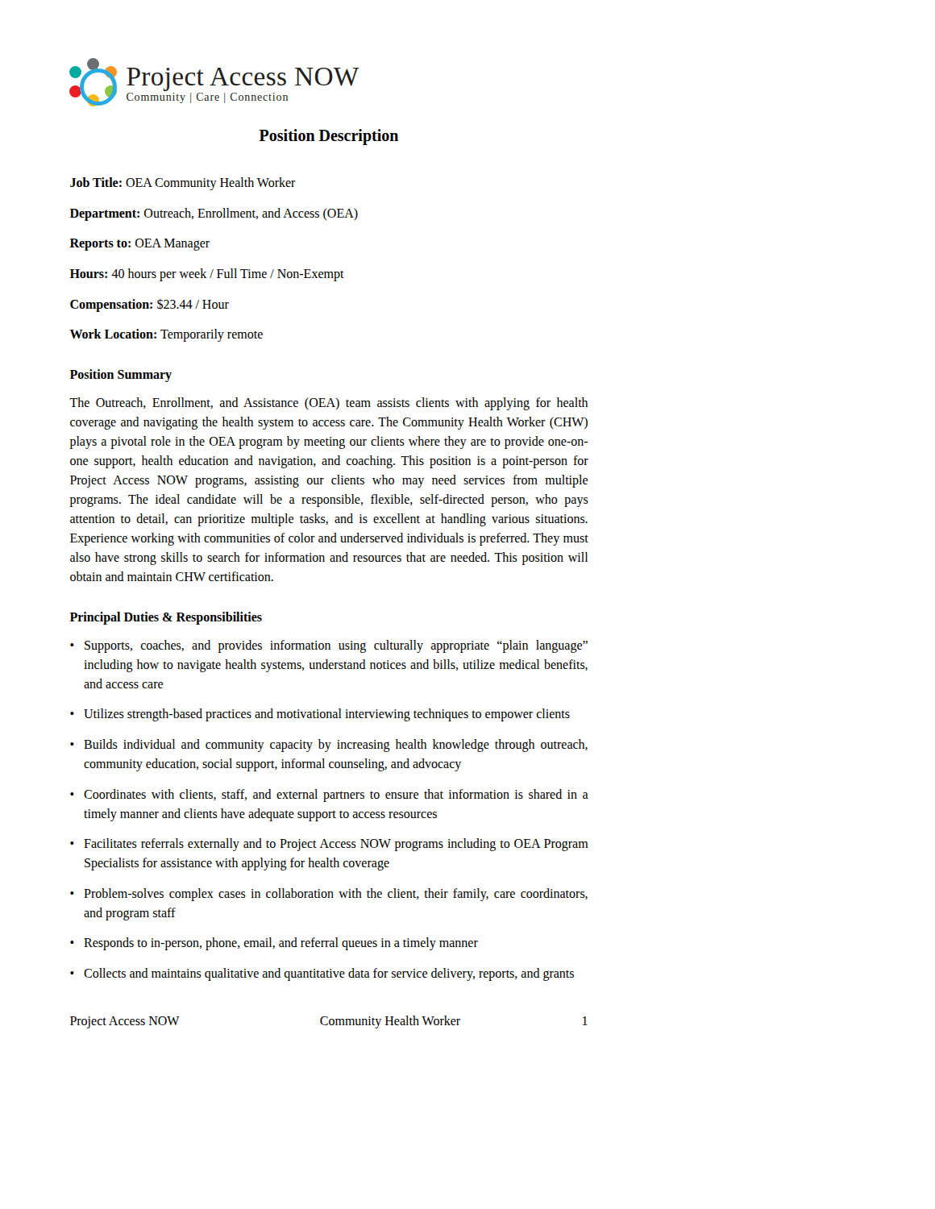Project Access NOW
Community | Care | Connection
Position Description
Job Title: OEA Community Health Worker
Department: Outreach, Enrollment, and Access (OEA)
Reports to: OEA Manager
Hours: 40 hours per week / Full Time / Non-Exempt
Compensation: $23.44 / Hour
Work Location: Temporarily remote
Position Summary
The Outreach, Enrollment, and Assistance (OEA) team assists clients with applying for health coverage and navigating the health system to access care. The Community Health Worker (CHW) plays a pivotal role in the OEA program by meeting our clients where they are to provide one-on-one support, health education and navigation, and coaching. This position is a point-person for Project Access NOW programs, assisting our clients who may need services from multiple programs. The ideal candidate will be a responsible, flexible, self-directed person, who pays attention to detail, can prioritize multiple tasks, and is excellent at handling various situations. Experience working with communities of color and underserved individuals is preferred. They must also have strong skills to search for information and resources that are needed. This position will obtain and maintain CHW certification.
Principal Duties & Responsibilities
Supports, coaches, and provides information using culturally appropriate “plain language” including how to navigate health systems, understand notices and bills, utilize medical benefits, and access care
Utilizes strength-based practices and motivational interviewing techniques to empower clients
Builds individual and community capacity by increasing health knowledge through outreach, community education, social support, informal counseling, and advocacy
Coordinates with clients, staff, and external partners to ensure that information is shared in a timely manner and clients have adequate support to access resources
Facilitates referrals externally and to Project Access NOW programs including to OEA Program Specialists for assistance with applying for health coverage
Problem-solves complex cases in collaboration with the client, their family, care coordinators, and program staff
Responds to in-person, phone, email, and referral queues in a timely manner
Collects and maintains qualitative and quantitative data for service delivery, reports, and grants
Project Access NOW
Community Health Worker
1